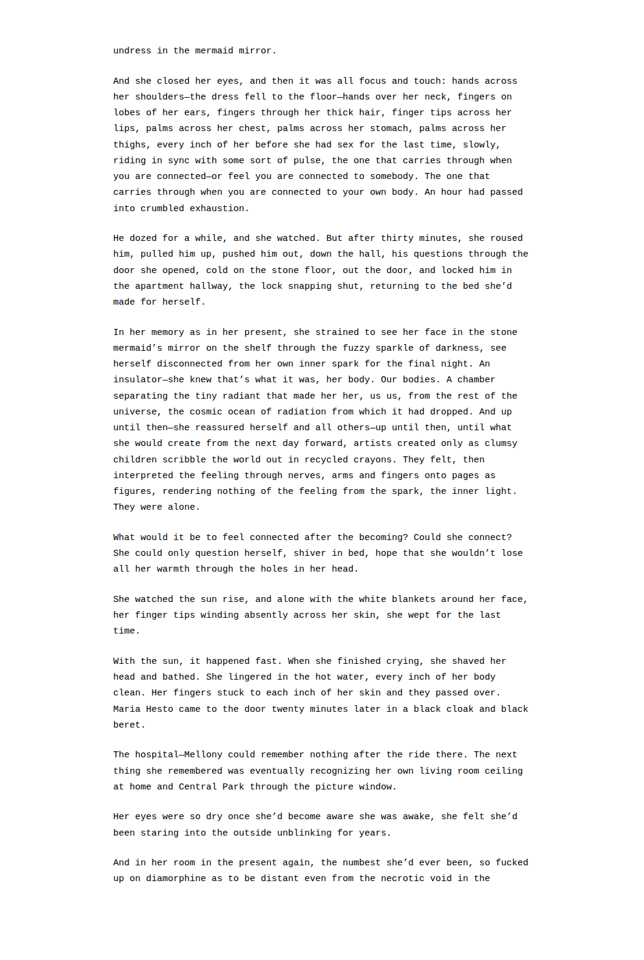undress in the mermaid mirror.
And she closed her eyes, and then it was all focus and touch: hands across her shoulders—the dress fell to the floor—hands over her neck, fingers on lobes of her ears, fingers through her thick hair, finger tips across her lips, palms across her chest, palms across her stomach, palms across her thighs, every inch of her before she had sex for the last time, slowly, riding in sync with some sort of pulse, the one that carries through when you are connected—or feel you are connected to somebody. The one that carries through when you are connected to your own body. An hour had passed into crumbled exhaustion.
He dozed for a while, and she watched. But after thirty minutes, she roused him, pulled him up, pushed him out, down the hall, his questions through the door she opened, cold on the stone floor, out the door, and locked him in the apartment hallway, the lock snapping shut, returning to the bed she’d made for herself.
In her memory as in her present, she strained to see her face in the stone mermaid’s mirror on the shelf through the fuzzy sparkle of darkness, see herself disconnected from her own inner spark for the final night. An insulator—she knew that’s what it was, her body. Our bodies. A chamber separating the tiny radiant that made her her, us us, from the rest of the universe, the cosmic ocean of radiation from which it had dropped. And up until then—she reassured herself and all others—up until then, until what she would create from the next day forward, artists created only as clumsy children scribble the world out in recycled crayons. They felt, then interpreted the feeling through nerves, arms and fingers onto pages as figures, rendering nothing of the feeling from the spark, the inner light. They were alone.
What would it be to feel connected after the becoming? Could she connect? She could only question herself, shiver in bed, hope that she wouldn’t lose all her warmth through the holes in her head.
She watched the sun rise, and alone with the white blankets around her face, her finger tips winding absently across her skin, she wept for the last time.
With the sun, it happened fast. When she finished crying, she shaved her head and bathed. She lingered in the hot water, every inch of her body clean. Her fingers stuck to each inch of her skin and they passed over. Maria Hesto came to the door twenty minutes later in a black cloak and black beret.
The hospital—Mellony could remember nothing after the ride there. The next thing she remembered was eventually recognizing her own living room ceiling at home and Central Park through the picture window.
Her eyes were so dry once she’d become aware she was awake, she felt she’d been staring into the outside unblinking for years.
And in her room in the present again, the numbest she’d ever been, so fucked up on diamorphine as to be distant even from the necrotic void in the